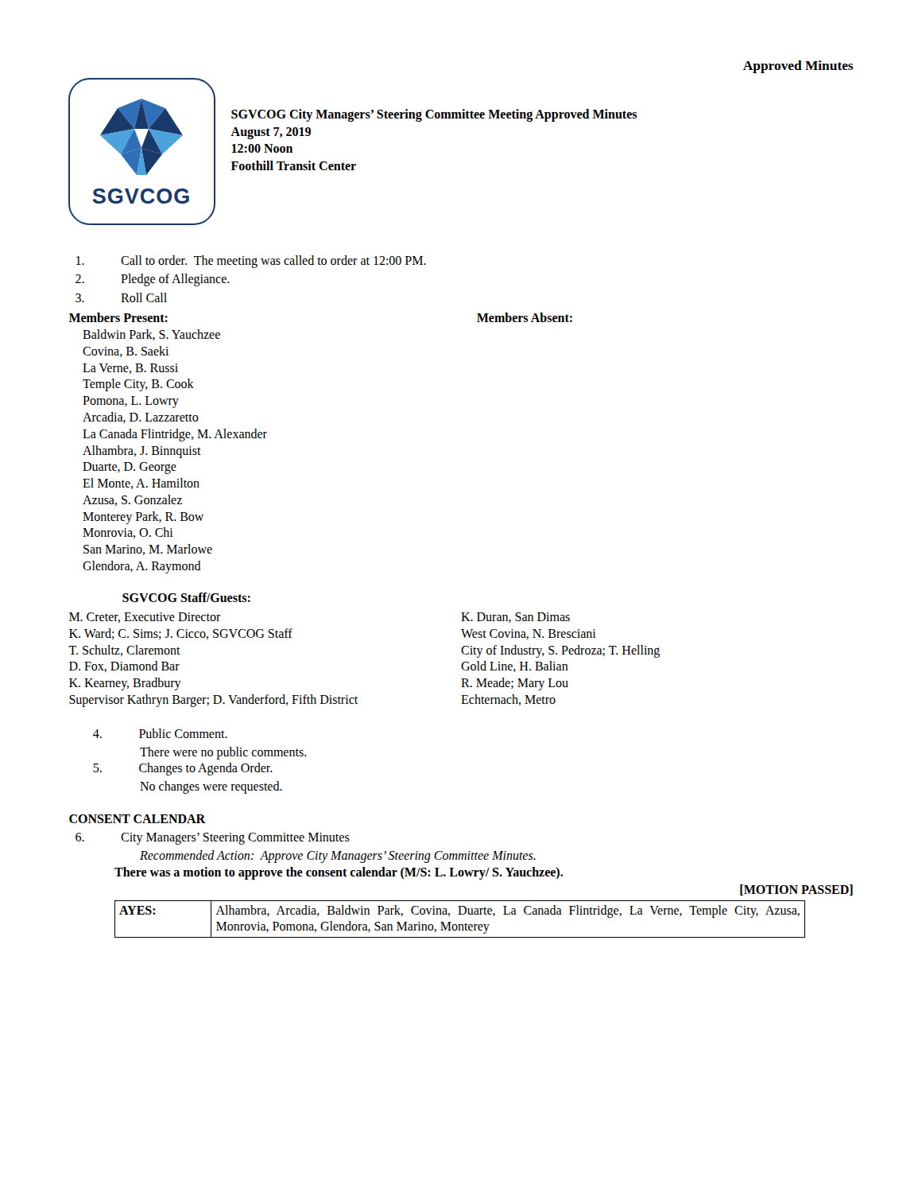Approved Minutes
SGVCOG
SGVCOG City Managers’ Steering Committee Meeting Approved Minutes
August 7, 2019
12:00 Noon
Foothill Transit Center
1. Call to order. The meeting was called to order at 12:00 PM.
2. Pledge of Allegiance.
3. Roll Call
| Members Present: Baldwin Park, S. Yauchzee Covina, B. Saeki La Verne, B. Russi Temple City, B. Cook Pomona, L. Lowry Arcadia, D. Lazzaretto La Canada Flintridge, M. Alexander Alhambra, J. Binnquist Duarte, D. George El Monte, A. Hamilton Azusa, S. Gonzalez Monterey Park, R. Bow Monrovia, O. Chi San Marino, M. Marlowe Glendora, A. Raymond | Members Absent: |
SGVCOG Staff/Guests:
| M. Creter, Executive Director | K. Duran, San Dimas |
| K. Ward; C. Sims; J. Cicco, SGVCOG Staff | West Covina, N. Bresciani |
| T. Schultz, Claremont | City of Industry, S. Pedroza; T. Helling |
| D. Fox, Diamond Bar | Gold Line, H. Balian |
| K. Kearney, Bradbury | R. Meade; Mary Lou |
| Supervisor Kathryn Barger; D. Vanderford, Fifth District | Echternach, Metro |
4. Public Comment.
There were no public comments.
5. Changes to Agenda Order.
No changes were requested.
CONSENT CALENDAR
6. City Managers’ Steering Committee Minutes
Recommended Action: Approve City Managers’ Steering Committee Minutes.
There was a motion to approve the consent calendar (M/S: L. Lowry/ S. Yauchzee).
[MOTION PASSED]
| AYES: | Alhambra, Arcadia, Baldwin Park, Covina, Duarte, La Canada Flintridge, La Verne, Temple City, Azusa, Monrovia, Pomona, Glendora, San Marino, Monterey |